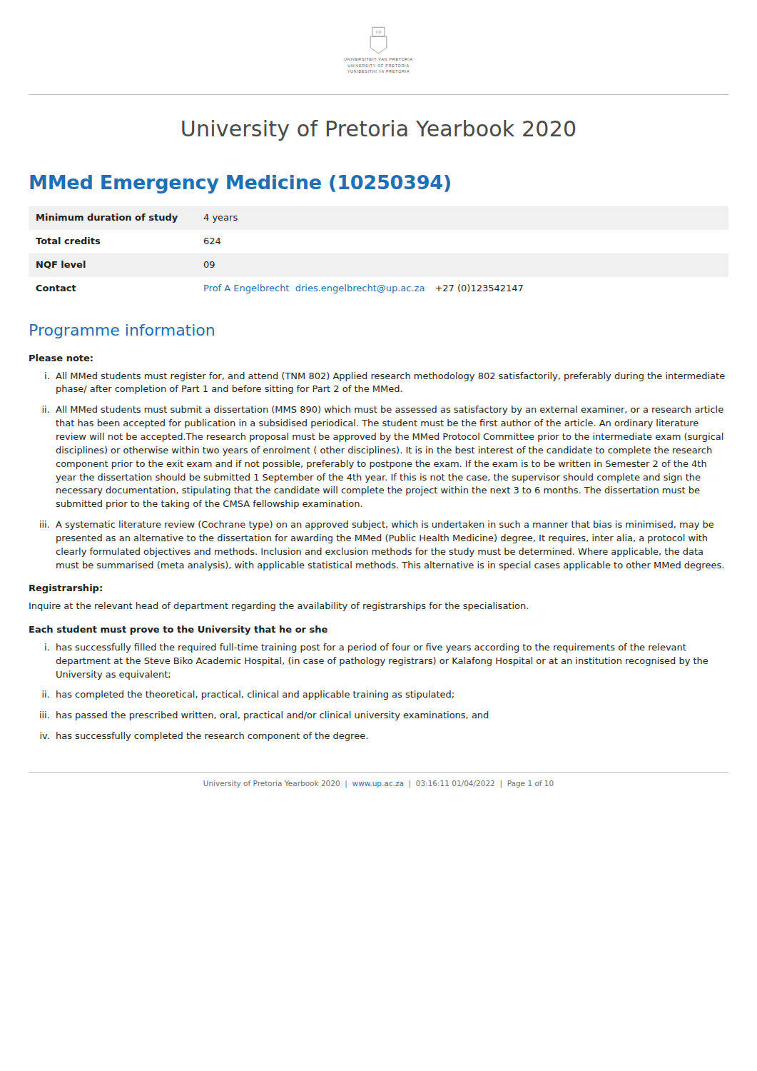University of Pretoria Yearbook 2020
MMed Emergency Medicine (10250394)
| Minimum duration of study | 4 years |
| Total credits | 624 |
| NQF level | 09 |
| Contact | Prof A Engelbrecht dries.engelbrecht@up.ac.za +27 (0)123542147 |
Programme information
Please note:
All MMed students must register for, and attend (TNM 802) Applied research methodology 802 satisfactorily, preferably during the intermediate phase/ after completion of Part 1 and before sitting for Part 2 of the MMed.
All MMed students must submit a dissertation (MMS 890) which must be assessed as satisfactory by an external examiner, or a research article that has been accepted for publication in a subsidised periodical. The student must be the first author of the article. An ordinary literature review will not be accepted.The research proposal must be approved by the MMed Protocol Committee prior to the intermediate exam (surgical disciplines) or otherwise within two years of enrolment ( other disciplines). It is in the best interest of the candidate to complete the research component prior to the exit exam and if not possible, preferably to postpone the exam. If the exam is to be written in Semester 2 of the 4th year the dissertation should be submitted 1 September of the 4th year. If this is not the case, the supervisor should complete and sign the necessary documentation, stipulating that the candidate will complete the project within the next 3 to 6 months. The dissertation must be submitted prior to the taking of the CMSA fellowship examination.
A systematic literature review (Cochrane type) on an approved subject, which is undertaken in such a manner that bias is minimised, may be presented as an alternative to the dissertation for awarding the MMed (Public Health Medicine) degree, It requires, inter alia, a protocol with clearly formulated objectives and methods. Inclusion and exclusion methods for the study must be determined. Where applicable, the data must be summarised (meta analysis), with applicable statistical methods. This alternative is in special cases applicable to other MMed degrees.
Registrarship:
Inquire at the relevant head of department regarding the availability of registrarships for the specialisation.
Each student must prove to the University that he or she
has successfully filled the required full-time training post for a period of four or five years according to the requirements of the relevant department at the Steve Biko Academic Hospital, (in case of pathology registrars) or Kalafong Hospital or at an institution recognised by the University as equivalent;
has completed the theoretical, practical, clinical and applicable training as stipulated;
has passed the prescribed written, oral, practical and/or clinical university examinations, and
has successfully completed the research component of the degree.
University of Pretoria Yearbook 2020 | www.up.ac.za | 03:16:11 01/04/2022 | Page 1 of 10